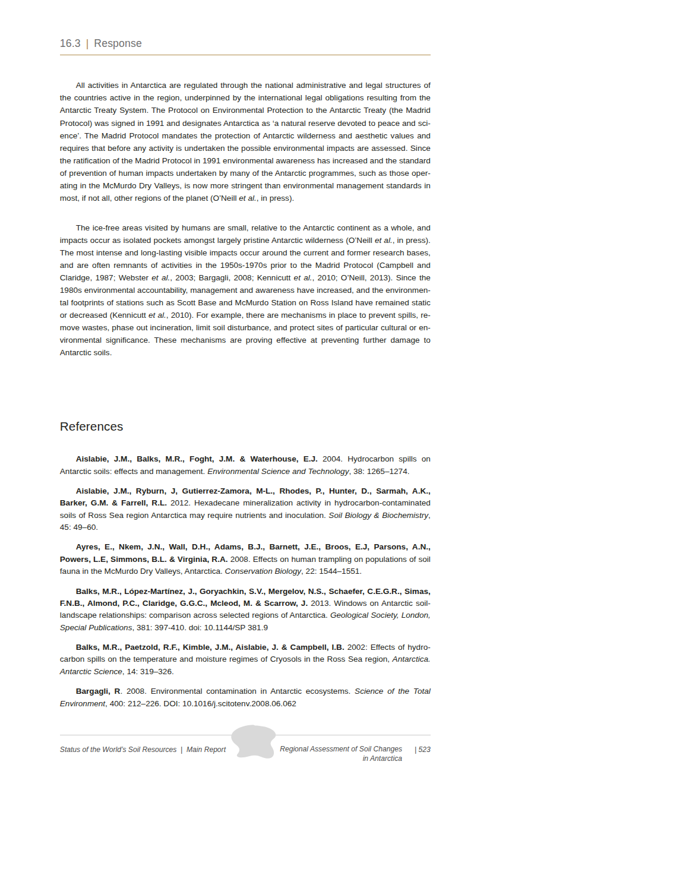16.3 | Response
All activities in Antarctica are regulated through the national administrative and legal structures of the countries active in the region, underpinned by the international legal obligations resulting from the Antarctic Treaty System. The Protocol on Environmental Protection to the Antarctic Treaty (the Madrid Protocol) was signed in 1991 and designates Antarctica as ‘a natural reserve devoted to peace and science’. The Madrid Protocol mandates the protection of Antarctic wilderness and aesthetic values and requires that before any activity is undertaken the possible environmental impacts are assessed. Since the ratification of the Madrid Protocol in 1991 environmental awareness has increased and the standard of prevention of human impacts undertaken by many of the Antarctic programmes, such as those operating in the McMurdo Dry Valleys, is now more stringent than environmental management standards in most, if not all, other regions of the planet (O’Neill et al., in press).
The ice-free areas visited by humans are small, relative to the Antarctic continent as a whole, and impacts occur as isolated pockets amongst largely pristine Antarctic wilderness (O’Neill et al., in press). The most intense and long-lasting visible impacts occur around the current and former research bases, and are often remnants of activities in the 1950s-1970s prior to the Madrid Protocol (Campbell and Claridge, 1987; Webster et al., 2003; Bargagli, 2008; Kennicutt et al., 2010; O’Neill, 2013). Since the 1980s environmental accountability, management and awareness have increased, and the environmental footprints of stations such as Scott Base and McMurdo Station on Ross Island have remained static or decreased (Kennicutt et al., 2010). For example, there are mechanisms in place to prevent spills, remove wastes, phase out incineration, limit soil disturbance, and protect sites of particular cultural or environmental significance. These mechanisms are proving effective at preventing further damage to Antarctic soils.
References
Aislabie, J.M., Balks, M.R., Foght, J.M. & Waterhouse, E.J. 2004. Hydrocarbon spills on Antarctic soils: effects and management. Environmental Science and Technology, 38: 1265–1274.
Aislabie, J.M., Ryburn, J, Gutierrez-Zamora, M-L., Rhodes, P., Hunter, D., Sarmah, A.K., Barker, G.M. & Farrell, R.L. 2012. Hexadecane mineralization activity in hydrocarbon-contaminated soils of Ross Sea region Antarctica may require nutrients and inoculation. Soil Biology & Biochemistry, 45: 49–60.
Ayres, E., Nkem, J.N., Wall, D.H., Adams, B.J., Barnett, J.E., Broos, E.J, Parsons, A.N., Powers, L.E, Simmons, B.L. & Virginia, R.A. 2008. Effects on human trampling on populations of soil fauna in the McMurdo Dry Valleys, Antarctica. Conservation Biology, 22: 1544–1551.
Balks, M.R., López-Martínez, J., Goryachkin, S.V., Mergelov, N.S., Schaefer, C.E.G.R., Simas, F.N.B., Almond, P.C., Claridge, G.G.C., Mcleod, M. & Scarrow, J. 2013. Windows on Antarctic soil-landscape relationships: comparison across selected regions of Antarctica. Geological Society, London, Special Publications, 381: 397-410. doi: 10.1144/SP 381.9
Balks, M.R., Paetzold, R.F., Kimble, J.M., Aislabie, J. & Campbell, I.B. 2002: Effects of hydrocarbon spills on the temperature and moisture regimes of Cryosols in the Ross Sea region, Antarctica. Antarctic Science, 14: 319–326.
Bargagli, R. 2008. Environmental contamination in Antarctic ecosystems. Science of the Total Environment, 400: 212–226. DOI: 10.1016/j.scitotenv.2008.06.062
Status of the World’s Soil Resources | Main Report
Regional Assessment of Soil Changes
in Antarctica
| 523